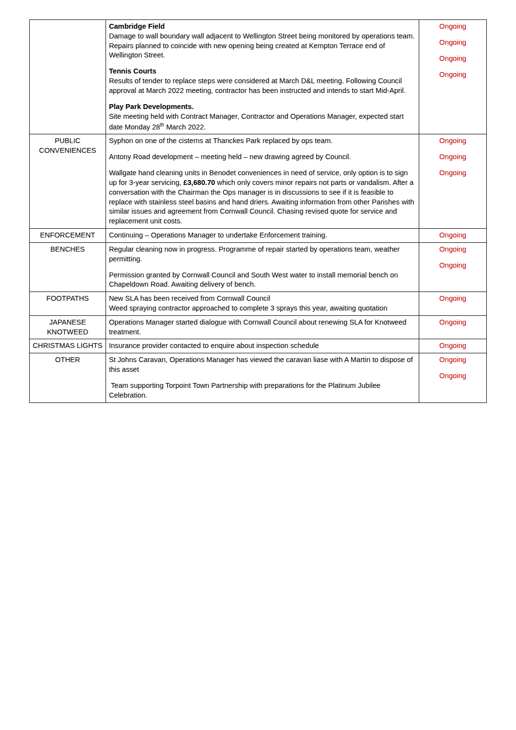| | Cambridge Field Damage to wall boundary wall adjacent to Wellington Street being monitored by operations team. Repairs planned to coincide with new opening being created at Kempton Terrace end of Wellington Street. Tennis Courts Results of tender to replace steps were considered at March D&L meeting. Following Council approval at March 2022 meeting, contractor has been instructed and intends to start Mid-April. Play Park Developments. Site meeting held with Contract Manager, Contractor and Operations Manager, expected start date Monday 28 th March 2022. | Ongoing Ongoing Ongoing Ongoing |
| PUBLIC CONVENIENCES | Syphon on one of the cisterns at Thanckes Park replaced by ops team. Antony Road development – meeting held – new drawing agreed by Council. Wallgate hand cleaning units in Benodet conveniences in need of service, only option is to sign up for 3-year servicing, £3,680.70 which only covers minor repairs not parts or vandalism. After a conversation with the Chairman the Ops manager is in discussions to see if it is feasible to replace with stainless steel basins and hand driers. Awaiting information from other Parishes with similar issues and agreement from Cornwall Council. Chasing revised quote for service and replacement unit costs. | Ongoing Ongoing Ongoing |
| ENFORCEMENT | Continuing – Operations Manager to undertake Enforcement training. | Ongoing |
| BENCHES | Regular cleaning now in progress. Programme of repair started by operations team, weather permitting. Permission granted by Cornwall Council and South West water to install memorial bench on Chapeldown Road. Awaiting delivery of bench. | Ongoing Ongoing |
| FOOTPATHS | New SLA has been received from Cornwall Council Weed spraying contractor approached to complete 3 sprays this year, awaiting quotation | Ongoing |
| JAPANESE KNOTWEED | Operations Manager started dialogue with Cornwall Council about renewing SLA for Knotweed treatment. | Ongoing |
| CHRISTMAS LIGHTS | Insurance provider contacted to enquire about inspection schedule | Ongoing |
| OTHER | St Johns Caravan, Operations Manager has viewed the caravan liase with A Martin to dispose of this asset Team supporting Torpoint Town Partnership with preparations for the Platinum Jubilee Celebration. | Ongoing Ongoing |